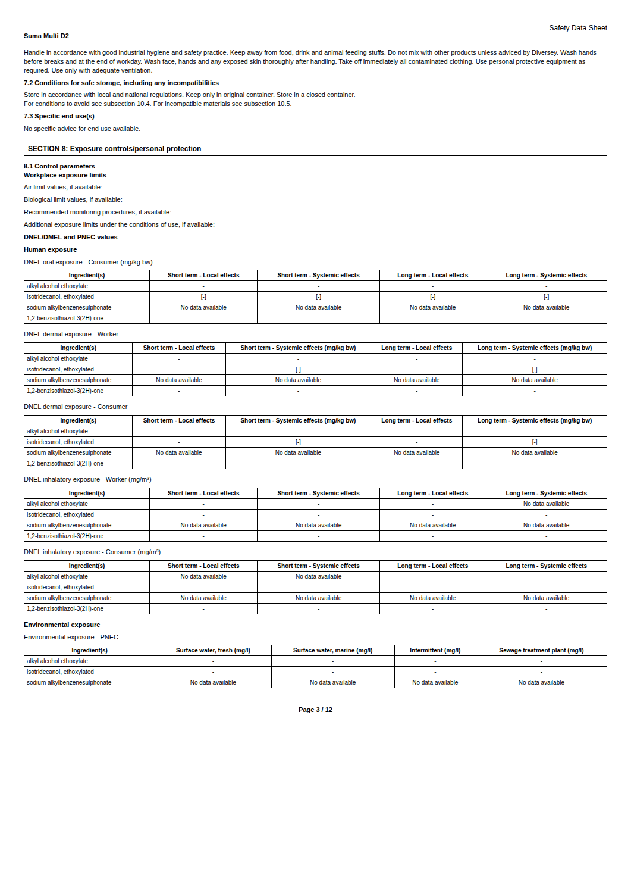Safety Data Sheet
Suma Multi D2
Handle in accordance with good industrial hygiene and safety practice. Keep away from food, drink and animal feeding stuffs. Do not mix with other products unless adviced by Diversey. Wash hands before breaks and at the end of workday. Wash face, hands and any exposed skin thoroughly after handling. Take off immediately all contaminated clothing. Use personal protective equipment as required. Use only with adequate ventilation.
7.2 Conditions for safe storage, including any incompatibilities
Store in accordance with local and national regulations. Keep only in original container. Store in a closed container.
For conditions to avoid see subsection 10.4. For incompatible materials see subsection 10.5.
7.3 Specific end use(s)
No specific advice for end use available.
SECTION 8: Exposure controls/personal protection
8.1 Control parameters
Workplace exposure limits
Air limit values, if available:
Biological limit values, if available:
Recommended monitoring procedures, if available:
Additional exposure limits under the conditions of use, if available:
DNEL/DMEL and PNEC values
Human exposure
DNEL oral exposure - Consumer (mg/kg bw)
| Ingredient(s) | Short term - Local effects | Short term - Systemic effects | Long term - Local effects | Long term - Systemic effects |
| --- | --- | --- | --- | --- |
| alkyl alcohol ethoxylate | - | - | - | - |
| isotridecanol, ethoxylated | [-] | [-] | [-] | [-] |
| sodium alkylbenzenesulphonate | No data available | No data available | No data available | No data available |
| 1,2-benzisothiazol-3(2H)-one | - | - | - | - |
DNEL dermal exposure - Worker
| Ingredient(s) | Short term - Local effects | Short term - Systemic effects (mg/kg bw) | Long term - Local effects | Long term - Systemic effects (mg/kg bw) |
| --- | --- | --- | --- | --- |
| alkyl alcohol ethoxylate | - | - | - | - |
| isotridecanol, ethoxylated | - | [-] | - | [-] |
| sodium alkylbenzenesulphonate | No data available | No data available | No data available | No data available |
| 1,2-benzisothiazol-3(2H)-one | - | - | - | - |
DNEL dermal exposure - Consumer
| Ingredient(s) | Short term - Local effects | Short term - Systemic effects (mg/kg bw) | Long term - Local effects | Long term - Systemic effects (mg/kg bw) |
| --- | --- | --- | --- | --- |
| alkyl alcohol ethoxylate | - | - | - | - |
| isotridecanol, ethoxylated | - | [-] | - | [-] |
| sodium alkylbenzenesulphonate | No data available | No data available | No data available | No data available |
| 1,2-benzisothiazol-3(2H)-one | - | - | - | - |
DNEL inhalatory exposure - Worker (mg/m³)
| Ingredient(s) | Short term - Local effects | Short term - Systemic effects | Long term - Local effects | Long term - Systemic effects |
| --- | --- | --- | --- | --- |
| alkyl alcohol ethoxylate | - | - | - | No data available |
| isotridecanol, ethoxylated | - | - | - | - |
| sodium alkylbenzenesulphonate | No data available | No data available | No data available | No data available |
| 1,2-benzisothiazol-3(2H)-one | - | - | - | - |
DNEL inhalatory exposure - Consumer (mg/m³)
| Ingredient(s) | Short term - Local effects | Short term - Systemic effects | Long term - Local effects | Long term - Systemic effects |
| --- | --- | --- | --- | --- |
| alkyl alcohol ethoxylate | No data available | No data available | - | - |
| isotridecanol, ethoxylated | - | - | - | - |
| sodium alkylbenzenesulphonate | No data available | No data available | No data available | No data available |
| 1,2-benzisothiazol-3(2H)-one | - | - | - | - |
Environmental exposure
Environmental exposure - PNEC
| Ingredient(s) | Surface water, fresh (mg/l) | Surface water, marine (mg/l) | Intermittent (mg/l) | Sewage treatment plant (mg/l) |
| --- | --- | --- | --- | --- |
| alkyl alcohol ethoxylate | - | - | - | - |
| isotridecanol, ethoxylated | - | - | - | - |
| sodium alkylbenzenesulphonate | No data available | No data available | No data available | No data available |
Page 3 / 12